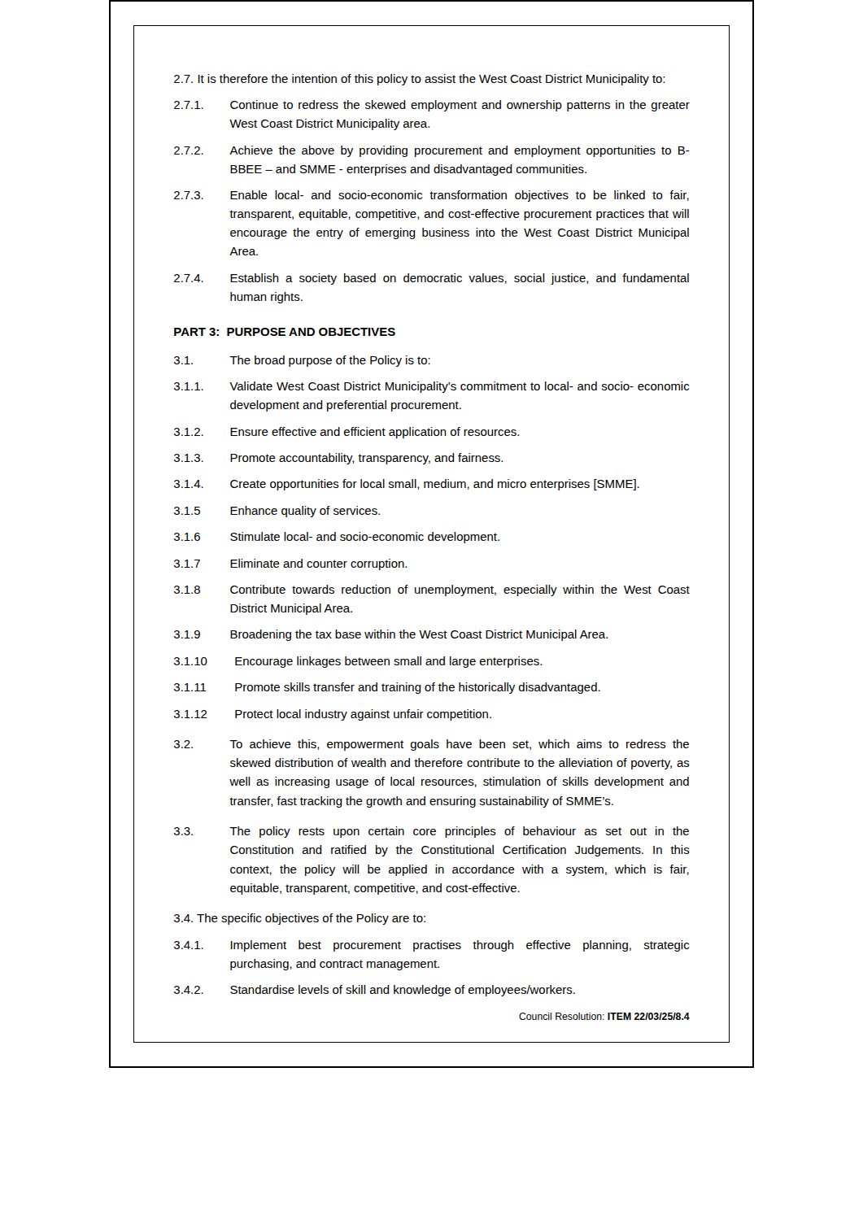2.7. It is therefore the intention of this policy to assist the West Coast District Municipality to:
2.7.1.
Continue to redress the skewed employment and ownership patterns in the greater West Coast District Municipality area.
2.7.2.
Achieve the above by providing procurement and employment opportunities to B-BBEE – and SMME - enterprises and disadvantaged communities.
2.7.3.
Enable local- and socio-economic transformation objectives to be linked to fair, transparent, equitable, competitive, and cost-effective procurement practices that will encourage the entry of emerging business into the West Coast District Municipal Area.
2.7.4.
Establish a society based on democratic values, social justice, and fundamental human rights.
PART 3: PURPOSE AND OBJECTIVES
3.1.
The broad purpose of the Policy is to:
3.1.1.
Validate West Coast District Municipality’s commitment to local- and socio- economic development and preferential procurement.
3.1.2.
Ensure effective and efficient application of resources.
3.1.3.
Promote accountability, transparency, and fairness.
3.1.4.
Create opportunities for local small, medium, and micro enterprises [SMME].
3.1.5
Enhance quality of services.
3.1.6
Stimulate local- and socio-economic development.
3.1.7
Eliminate and counter corruption.
3.1.8
Contribute towards reduction of unemployment, especially within the West Coast District Municipal Area.
3.1.9
Broadening the tax base within the West Coast District Municipal Area.
3.1.10
Encourage linkages between small and large enterprises.
3.1.11
Promote skills transfer and training of the historically disadvantaged.
3.1.12
Protect local industry against unfair competition.
3.2.
To achieve this, empowerment goals have been set, which aims to redress the skewed distribution of wealth and therefore contribute to the alleviation of poverty, as well as increasing usage of local resources, stimulation of skills development and transfer, fast tracking the growth and ensuring sustainability of SMME’s.
3.3.
The policy rests upon certain core principles of behaviour as set out in the Constitution and ratified by the Constitutional Certification Judgements. In this context, the policy will be applied in accordance with a system, which is fair, equitable, transparent, competitive, and cost-effective.
3.4. The specific objectives of the Policy are to:
3.4.1.
Implement best procurement practises through effective planning, strategic purchasing, and contract management.
3.4.2.
Standardise levels of skill and knowledge of employees/workers.
Council Resolution: ITEM 22/03/25/8.4